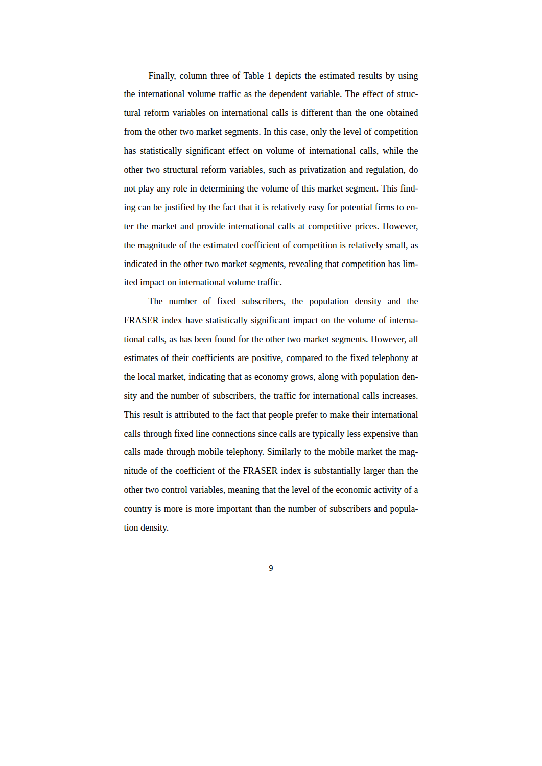Finally, column three of Table 1 depicts the estimated results by using the international volume traffic as the dependent variable. The effect of structural reform variables on international calls is different than the one obtained from the other two market segments. In this case, only the level of competition has statistically significant effect on volume of international calls, while the other two structural reform variables, such as privatization and regulation, do not play any role in determining the volume of this market segment. This finding can be justified by the fact that it is relatively easy for potential firms to enter the market and provide international calls at competitive prices. However, the magnitude of the estimated coefficient of competition is relatively small, as indicated in the other two market segments, revealing that competition has limited impact on international volume traffic.
The number of fixed subscribers, the population density and the FRASER index have statistically significant impact on the volume of international calls, as has been found for the other two market segments. However, all estimates of their coefficients are positive, compared to the fixed telephony at the local market, indicating that as economy grows, along with population density and the number of subscribers, the traffic for international calls increases. This result is attributed to the fact that people prefer to make their international calls through fixed line connections since calls are typically less expensive than calls made through mobile telephony. Similarly to the mobile market the magnitude of the coefficient of the FRASER index is substantially larger than the other two control variables, meaning that the level of the economic activity of a country is more is more important than the number of subscribers and population density.
9